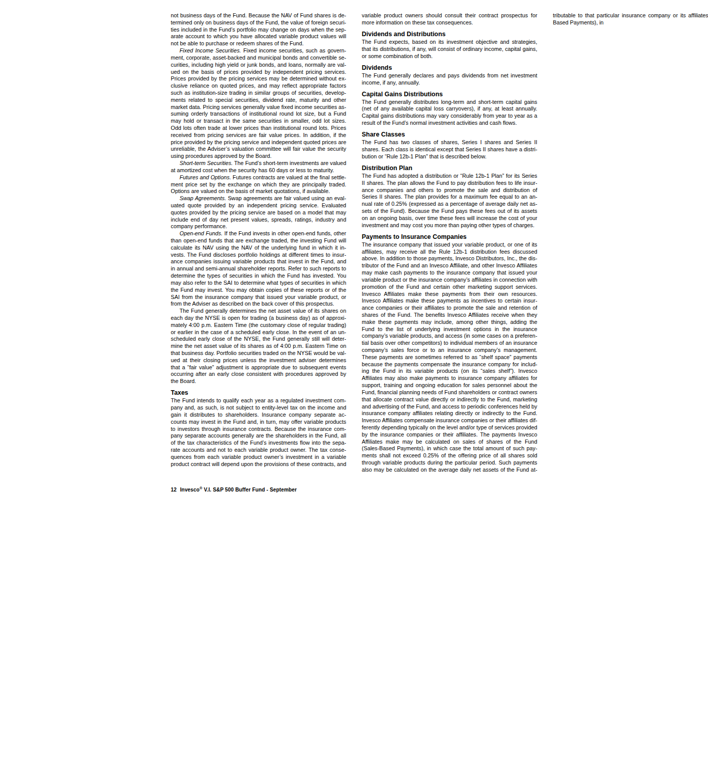not business days of the Fund. Because the NAV of Fund shares is determined only on business days of the Fund, the value of foreign securities included in the Fund’s portfolio may change on days when the separate account to which you have allocated variable product values will not be able to purchase or redeem shares of the Fund.
Fixed Income Securities. Fixed income securities, such as government, corporate, asset-backed and municipal bonds and convertible securities, including high yield or junk bonds, and loans, normally are valued on the basis of prices provided by independent pricing services. Prices provided by the pricing services may be determined without exclusive reliance on quoted prices, and may reflect appropriate factors such as institution-size trading in similar groups of securities, developments related to special securities, dividend rate, maturity and other market data. Pricing services generally value fixed income securities assuming orderly transactions of institutional round lot size, but a Fund may hold or transact in the same securities in smaller, odd lot sizes. Odd lots often trade at lower prices than institutional round lots. Prices received from pricing services are fair value prices. In addition, if the price provided by the pricing service and independent quoted prices are unreliable, the Adviser’s valuation committee will fair value the security using procedures approved by the Board.
Short-term Securities. The Fund’s short-term investments are valued at amortized cost when the security has 60 days or less to maturity.
Futures and Options. Futures contracts are valued at the final settlement price set by the exchange on which they are principally traded. Options are valued on the basis of market quotations, if available.
Swap Agreements. Swap agreements are fair valued using an evaluated quote provided by an independent pricing service. Evaluated quotes provided by the pricing service are based on a model that may include end of day net present values, spreads, ratings, industry and company performance.
Open-end Funds. If the Fund invests in other open-end funds, other than open-end funds that are exchange traded, the investing Fund will calculate its NAV using the NAV of the underlying fund in which it invests. The Fund discloses portfolio holdings at different times to insurance companies issuing variable products that invest in the Fund, and in annual and semi-annual shareholder reports. Refer to such reports to determine the types of securities in which the Fund has invested. You may also refer to the SAI to determine what types of securities in which the Fund may invest. You may obtain copies of these reports or of the SAI from the insurance company that issued your variable product, or from the Adviser as described on the back cover of this prospectus.
The Fund generally determines the net asset value of its shares on each day the NYSE is open for trading (a business day) as of approximately 4:00 p.m. Eastern Time (the customary close of regular trading) or earlier in the case of a scheduled early close. In the event of an unscheduled early close of the NYSE, the Fund generally still will determine the net asset value of its shares as of 4:00 p.m. Eastern Time on that business day. Portfolio securities traded on the NYSE would be valued at their closing prices unless the investment adviser determines that a “fair value” adjustment is appropriate due to subsequent events occurring after an early close consistent with procedures approved by the Board.
Taxes
The Fund intends to qualify each year as a regulated investment company and, as such, is not subject to entity-level tax on the income and gain it distributes to shareholders. Insurance company separate accounts may invest in the Fund and, in turn, may offer variable products to investors through insurance contracts. Because the insurance company separate accounts generally are the shareholders in the Fund, all of the tax characteristics of the Fund’s investments flow into the separate accounts and not to each variable product owner. The tax consequences from each variable product owner’s investment in a variable product contract will depend upon the provisions of these contracts, and variable product owners should consult their contract prospectus for more information on these tax consequences.
Dividends and Distributions
The Fund expects, based on its investment objective and strategies, that its distributions, if any, will consist of ordinary income, capital gains, or some combination of both.
Dividends
The Fund generally declares and pays dividends from net investment income, if any, annually.
Capital Gains Distributions
The Fund generally distributes long-term and short-term capital gains (net of any available capital loss carryovers), if any, at least annually. Capital gains distributions may vary considerably from year to year as a result of the Fund’s normal investment activities and cash flows.
Share Classes
The Fund has two classes of shares, Series I shares and Series II shares. Each class is identical except that Series II shares have a distribution or “Rule 12b-1 Plan” that is described below.
Distribution Plan
The Fund has adopted a distribution or “Rule 12b-1 Plan” for its Series II shares. The plan allows the Fund to pay distribution fees to life insurance companies and others to promote the sale and distribution of Series II shares. The plan provides for a maximum fee equal to an annual rate of 0.25% (expressed as a percentage of average daily net assets of the Fund). Because the Fund pays these fees out of its assets on an ongoing basis, over time these fees will increase the cost of your investment and may cost you more than paying other types of charges.
Payments to Insurance Companies
The insurance company that issued your variable product, or one of its affiliates, may receive all the Rule 12b-1 distribution fees discussed above. In addition to those payments, Invesco Distributors, Inc., the distributor of the Fund and an Invesco Affiliate, and other Invesco Affiliates may make cash payments to the insurance company that issued your variable product or the insurance company’s affiliates in connection with promotion of the Fund and certain other marketing support services. Invesco Affiliates make these payments from their own resources. Invesco Affiliates make these payments as incentives to certain insurance companies or their affiliates to promote the sale and retention of shares of the Fund. The benefits Invesco Affiliates receive when they make these payments may include, among other things, adding the Fund to the list of underlying investment options in the insurance company’s variable products, and access (in some cases on a preferential basis over other competitors) to individual members of an insurance company’s sales force or to an insurance company’s management. These payments are sometimes referred to as “shelf space” payments because the payments compensate the insurance company for including the Fund in its variable products (on its “sales shelf”). Invesco Affiliates may also make payments to insurance company affiliates for support, training and ongoing education for sales personnel about the Fund, financial planning needs of Fund shareholders or contract owners that allocate contract value directly or indirectly to the Fund, marketing and advertising of the Fund, and access to periodic conferences held by insurance company affiliates relating directly or indirectly to the Fund. Invesco Affiliates compensate insurance companies or their affiliates differently depending typically on the level and/or type of services provided by the insurance companies or their affiliates. The payments Invesco Affiliates make may be calculated on sales of shares of the Fund (Sales-Based Payments), in which case the total amount of such payments shall not exceed 0.25% of the offering price of all shares sold through variable products during the particular period. Such payments also may be calculated on the average daily net assets of the Fund attributable to that particular insurance company or its affiliates (Asset-Based Payments), in
12 Invesco® V.I. S&P 500 Buffer Fund - September